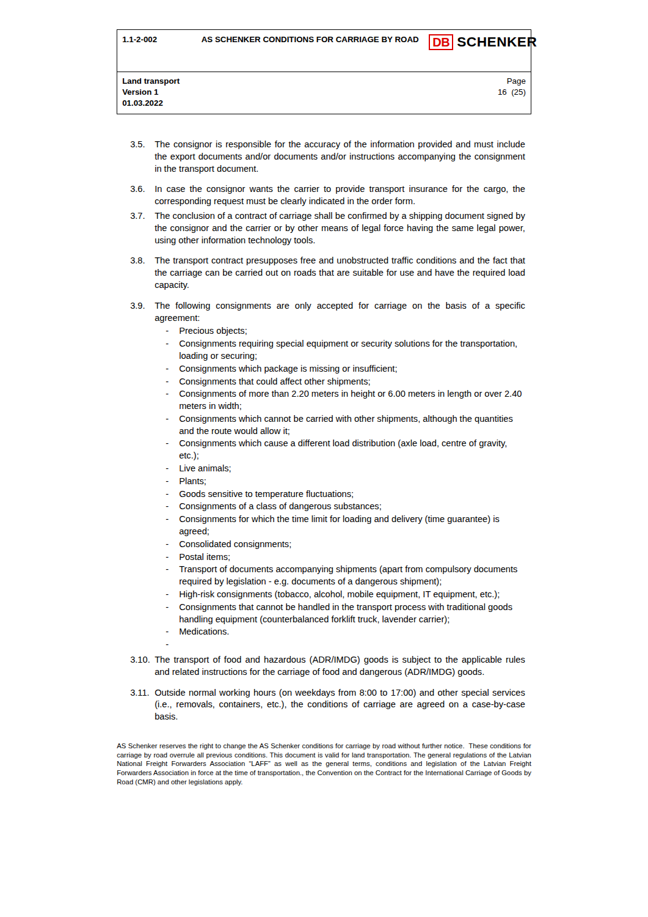1.1-2-002
AS SCHENKER CONDITIONS FOR CARRIAGE BY ROAD
DB SCHENKER
Land transport
Version 1
01.03.2022
Page
16 (25)
3.5.
The consignor is responsible for the accuracy of the information provided and must include the export documents and/or documents and/or instructions accompanying the consignment in the transport document.
3.6.
In case the consignor wants the carrier to provide transport insurance for the cargo, the corresponding request must be clearly indicated in the order form.
3.7.
The conclusion of a contract of carriage shall be confirmed by a shipping document signed by the consignor and the carrier or by other means of legal force having the same legal power, using other information technology tools.
3.8.
The transport contract presupposes free and unobstructed traffic conditions and the fact that the carriage can be carried out on roads that are suitable for use and have the required load capacity.
3.9.
The following consignments are only accepted for carriage on the basis of a specific agreement:
Precious objects;
Consignments requiring special equipment or security solutions for the transportation, loading or securing;
Consignments which package is missing or insufficient;
Consignments that could affect other shipments;
Consignments of more than 2.20 meters in height or 6.00 meters in length or over 2.40 meters in width;
Consignments which cannot be carried with other shipments, although the quantities and the route would allow it;
Consignments which cause a different load distribution (axle load, centre of gravity, etc.);
Live animals;
Plants;
Goods sensitive to temperature fluctuations;
Consignments of a class of dangerous substances;
Consignments for which the time limit for loading and delivery (time guarantee) is agreed;
Consolidated consignments;
Postal items;
Transport of documents accompanying shipments (apart from compulsory documents required by legislation - e.g. documents of a dangerous shipment);
High-risk consignments (tobacco, alcohol, mobile equipment, IT equipment, etc.);
Consignments that cannot be handled in the transport process with traditional goods handling equipment (counterbalanced forklift truck, lavender carrier);
Medications.
3.10.
The transport of food and hazardous (ADR/IMDG) goods is subject to the applicable rules and related instructions for the carriage of food and dangerous (ADR/IMDG) goods.
3.11.
Outside normal working hours (on weekdays from 8:00 to 17:00) and other special services (i.e., removals, containers, etc.), the conditions of carriage are agreed on a case-by-case basis.
AS Schenker reserves the right to change the AS Schenker conditions for carriage by road without further notice. These conditions for carriage by road overrule all previous conditions. This document is valid for land transportation. The general regulations of the Latvian National Freight Forwarders Association “LAFF” as well as the general terms, conditions and legislation of the Latvian Freight Forwarders Association in force at the time of transportation., the Convention on the Contract for the International Carriage of Goods by Road (CMR) and other legislations apply.